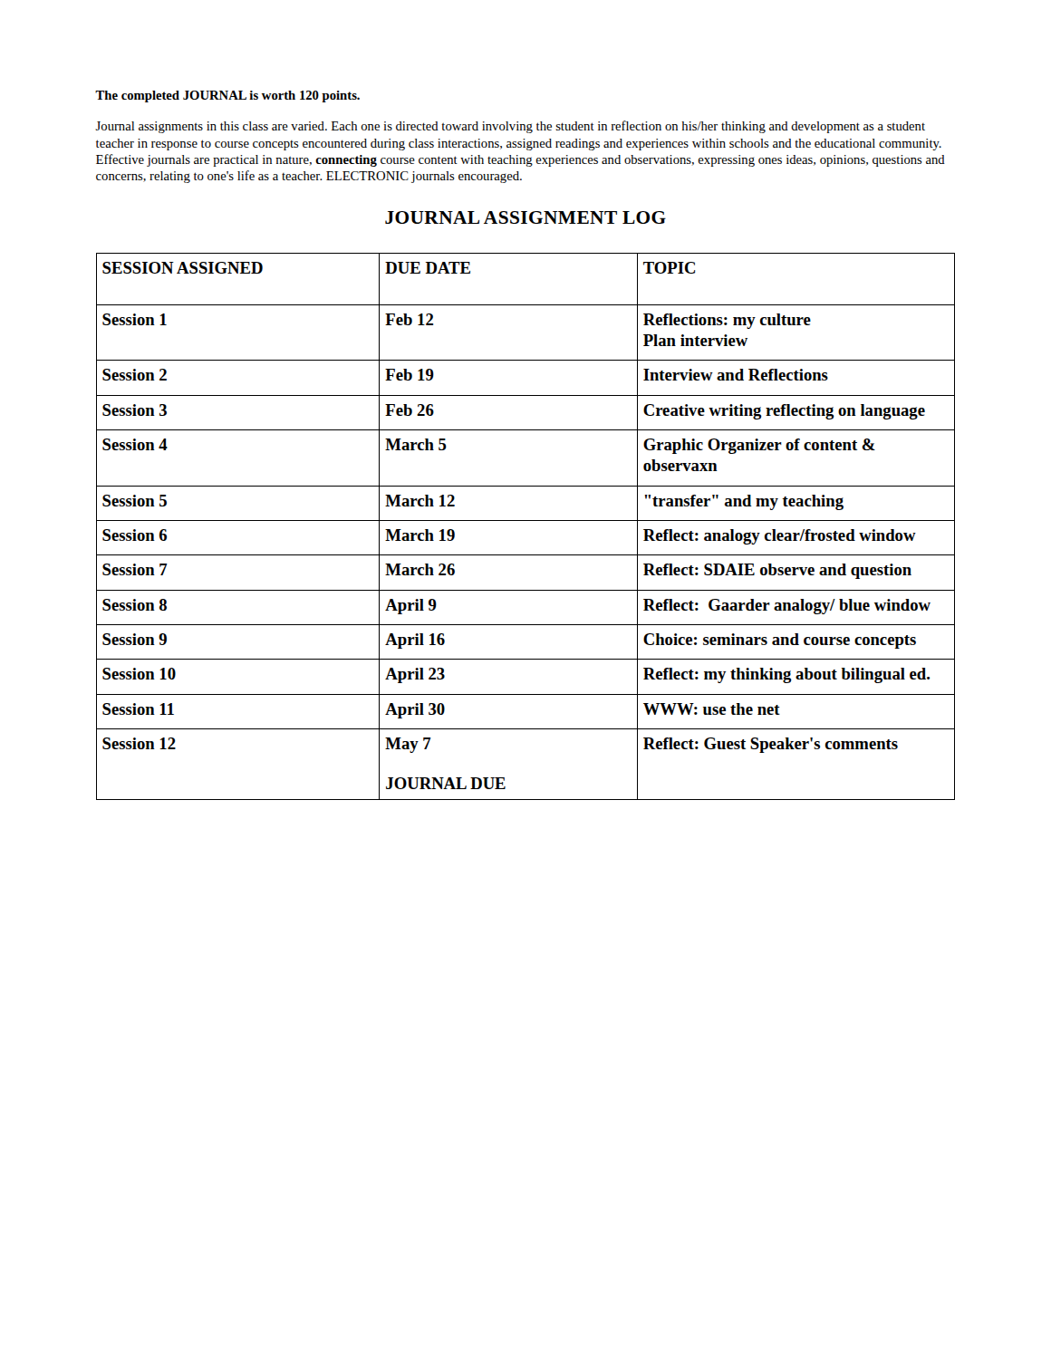The completed JOURNAL is worth 120 points.
Journal assignments in this class are varied. Each one is directed toward involving the student in reflection on his/her thinking and development as a student teacher in response to course concepts encountered during class interactions, assigned readings and experiences within schools and the educational community. Effective journals are practical in nature, connecting course content with teaching experiences and observations, expressing ones ideas, opinions, questions and concerns, relating to one's life as a teacher. ELECTRONIC journals encouraged.
JOURNAL ASSIGNMENT LOG
| SESSION ASSIGNED | DUE DATE | TOPIC |
| --- | --- | --- |
| Session 1 | Feb 12 | Reflections: my culture Plan interview |
| Session 2 | Feb 19 | Interview and Reflections |
| Session 3 | Feb 26 | Creative writing reflecting on language |
| Session 4 | March 5 | Graphic Organizer of content & observaxn |
| Session 5 | March 12 | "transfer" and my teaching |
| Session 6 | March 19 | Reflect: analogy clear/frosted window |
| Session 7 | March 26 | Reflect: SDAIE observe and question |
| Session 8 | April 9 | Reflect: Gaarder analogy/ blue window |
| Session 9 | April 16 | Choice: seminars and course concepts |
| Session 10 | April 23 | Reflect: my thinking about bilingual ed. |
| Session 11 | April 30 | WWW: use the net |
| Session 12 | May 7 JOURNAL DUE | Reflect: Guest Speaker's comments |